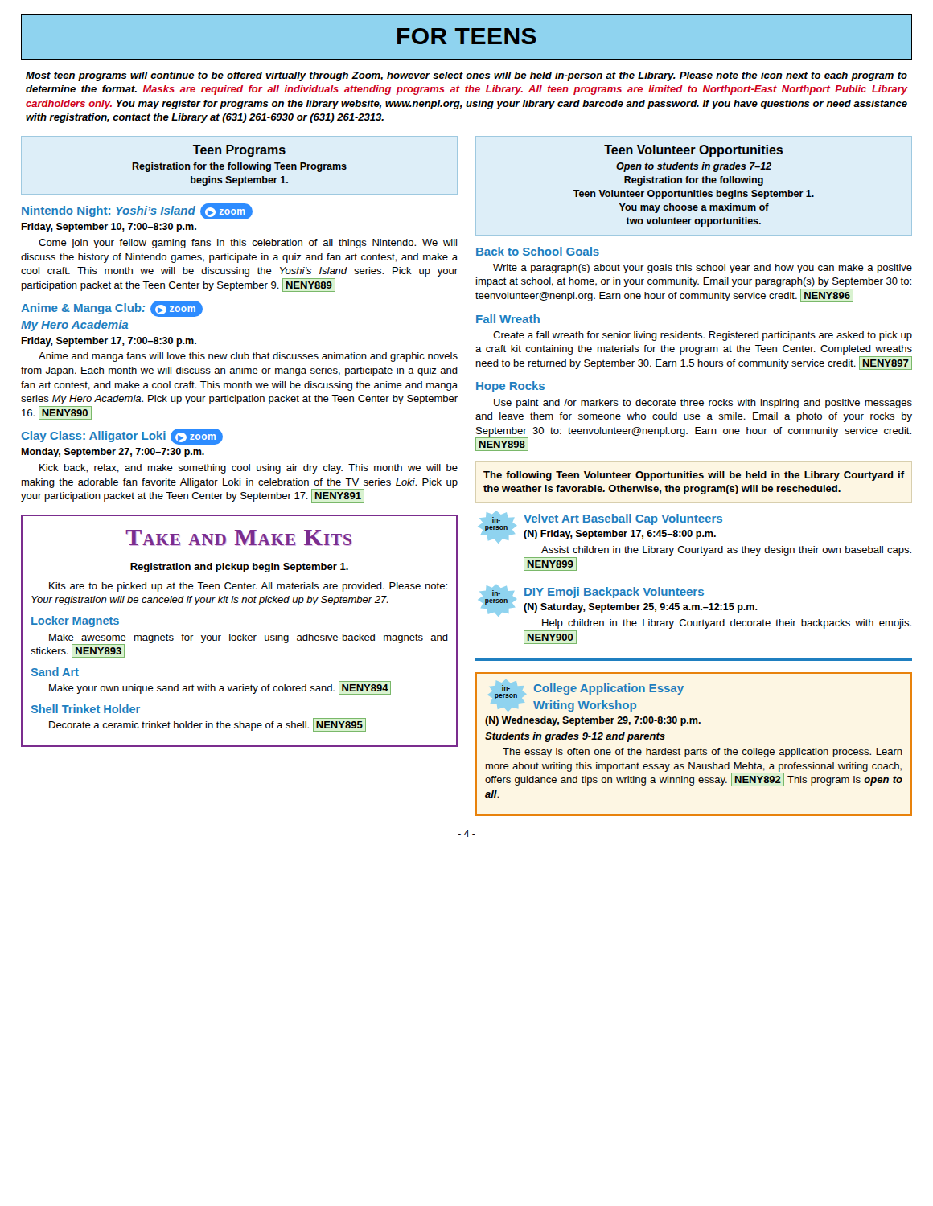FOR TEENS
Most teen programs will continue to be offered virtually through Zoom, however select ones will be held in-person at the Library. Please note the icon next to each program to determine the format. Masks are required for all individuals attending programs at the Library. All teen programs are limited to Northport-East Northport Public Library cardholders only. You may register for programs on the library website, www.nenpl.org, using your library card barcode and password. If you have questions or need assistance with registration, contact the Library at (631) 261-6930 or (631) 261-2313.
Teen Programs
Registration for the following Teen Programs
begins September 1.
Nintendo Night: Yoshi’s Island zoom
Friday, September 10, 7:00–8:30 p.m.
Come join your fellow gaming fans in this celebration of all things Nintendo. We will discuss the history of Nintendo games, participate in a quiz and fan art contest, and make a cool craft. This month we will be discussing the Yoshi’s Island series. Pick up your participation packet at the Teen Center by September 9. NENY889
Anime & Manga Club: zoom
My Hero Academia
Friday, September 17, 7:00–8:30 p.m.
Anime and manga fans will love this new club that discusses animation and graphic novels from Japan. Each month we will discuss an anime or manga series, participate in a quiz and fan art contest, and make a cool craft. This month we will be discussing the anime and manga series My Hero Academia. Pick up your participation packet at the Teen Center by September 16. NENY890
Clay Class: Alligator Lokizoom
Monday, September 27, 7:00–7:30 p.m.
Kick back, relax, and make something cool using air dry clay. This month we will be making the adorable fan favorite Alligator Loki in celebration of the TV series Loki. Pick up your participation packet at the Teen Center by September 17. NENY891
Take and Make Kits
Registration and pickup begin September 1.
Kits are to be picked up at the Teen Center. All materials are provided. Please note: Your registration will be canceled if your kit is not picked up by September 27.
Locker Magnets
Make awesome magnets for your locker using adhesive-backed magnets and stickers. NENY893
Sand Art
Make your own unique sand art with a variety of colored sand. NENY894
Shell Trinket Holder
Decorate a ceramic trinket holder in the shape of a shell. NENY895
Teen Volunteer Opportunities
Open to students in grades 7–12
Registration for the following
Teen Volunteer Opportunities begins September 1.
You may choose a maximum of
two volunteer opportunities.
Back to School Goals
Write a paragraph(s) about your goals this school year and how you can make a positive impact at school, at home, or in your community. Email your paragraph(s) by September 30 to: teenvolunteer@nenpl.org. Earn one hour of community service credit. NENY896
Fall Wreath
Create a fall wreath for senior living residents. Registered participants are asked to pick up a craft kit containing the materials for the program at the Teen Center. Completed wreaths need to be returned by September 30. Earn 1.5 hours of community service credit. NENY897
Hope Rocks
Use paint and /or markers to decorate three rocks with inspiring and positive messages and leave them for someone who could use a smile. Email a photo of your rocks by September 30 to: teenvolunteer@nenpl.org. Earn one hour of community service credit. NENY898
The following Teen Volunteer Opportunities will be held in the Library Courtyard if the weather is favorable. Otherwise, the program(s) will be rescheduled.
in-
person
Velvet Art Baseball Cap Volunteers
(N) Friday, September 17, 6:45–8:00 p.m.
Assist children in the Library Courtyard as they design their own baseball caps. NENY899
in-
person
DIY Emoji Backpack Volunteers
(N) Saturday, September 25, 9:45 a.m.–12:15 p.m.
Help children in the Library Courtyard decorate their backpacks with emojis. NENY900
in-
person
College Application Essay
Writing Workshop
(N) Wednesday, September 29, 7:00-8:30 p.m.
Students in grades 9-12 and parents
The essay is often one of the hardest parts of the college application process. Learn more about writing this important essay as Naushad Mehta, a professional writing coach, offers guidance and tips on writing a winning essay. NENY892 This program is open to all.
- 4 -